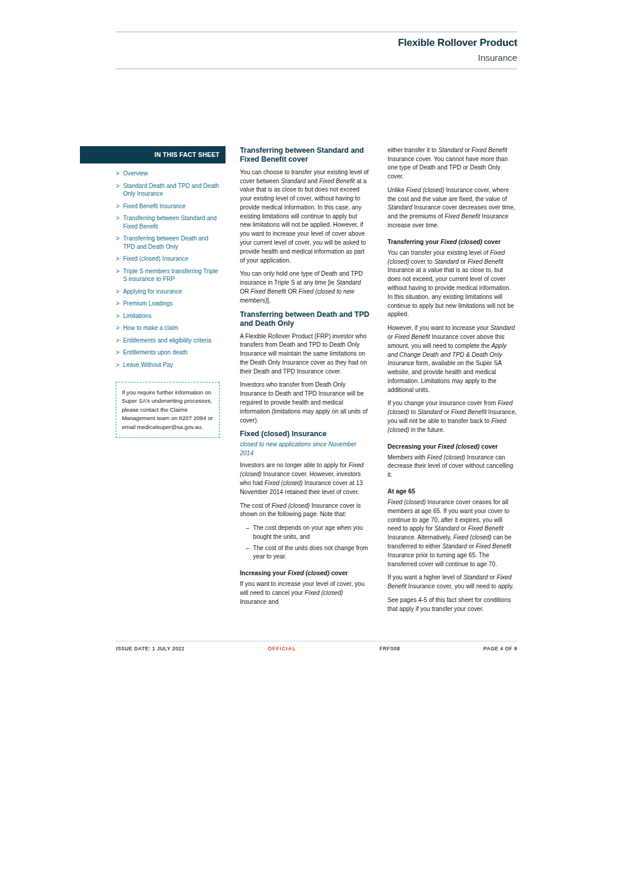Flexible Rollover Product
Insurance
IN THIS FACT SHEET
Overview
Standard Death and TPD and Death Only Insurance
Fixed Benefit Insurance
Transferring between Standard and Fixed Benefit
Transferring between Death and TPD and Death Only
Fixed (closed) Insurance
Triple S members transferring Triple S insurance to FRP
Applying for insurance
Premium Loadings
Limitations
How to make a claim
Entitlements and eligibility criteria
Entitlements upon death
Leave Without Pay
If you require further information on Super SA’s underwriting processes, please contact the Claims Management team on 8207 2094 or email medicalsuper@sa.gov.au.
Transferring between Standard and Fixed Benefit cover
You can choose to transfer your existing level of cover between Standard and Fixed Benefit at a value that is as close to but does not exceed your existing level of cover, without having to provide medical information. In this case, any existing limitations will continue to apply but new limitations will not be applied. However, if you want to increase your level of cover above your current level of cover, you will be asked to provide health and medical information as part of your application.
You can only hold one type of Death and TPD insurance in Triple S at any time [ie Standard OR Fixed Benefit OR Fixed (closed to new members)].
Transferring between Death and TPD and Death Only
A Flexible Rollover Product (FRP) investor who transfers from Death and TPD to Death Only Insurance will maintain the same limitations on the Death Only Insurance cover as they had on their Death and TPD Insurance cover.
Investors who transfer from Death Only Insurance to Death and TPD Insurance will be required to provide health and medical information (limitations may apply on all units of cover).
Fixed (closed) Insurance
closed to new applications since November 2014
Investors are no longer able to apply for Fixed (closed) Insurance cover. However, investors who had Fixed (closed) Insurance cover at 13 November 2014 retained their level of cover.
The cost of Fixed (closed) Insurance cover is shown on the following page. Note that:
The cost depends on your age when you bought the units, and
The cost of the units does not change from year to year.
Increasing your Fixed (closed) cover
If you want to increase your level of cover, you will need to cancel your Fixed (closed) Insurance and
either transfer it to Standard or Fixed Benefit Insurance cover. You cannot have more than one type of Death and TPD or Death Only cover.
Unlike Fixed (closed) Insurance cover, where the cost and the value are fixed, the value of Standard Insurance cover decreases over time, and the premiums of Fixed Benefit Insurance increase over time.
Transferring your Fixed (closed) cover
You can transfer your existing level of Fixed (closed) cover to Standard or Fixed Benefit Insurance at a value that is as close to, but does not exceed, your current level of cover without having to provide medical information. In this situation, any existing limitations will continue to apply but new limitations will not be applied.
However, if you want to increase your Standard or Fixed Benefit Insurance cover above this amount, you will need to complete the Apply and Change Death and TPD & Death Only Insurance form, available on the Super SA website, and provide health and medical information. Limitations may apply to the additional units.
If you change your insurance cover from Fixed (closed) to Standard or Fixed Benefit Insurance, you will not be able to transfer back to Fixed (closed) in the future.
Decreasing your Fixed (closed) cover
Members with Fixed (closed) Insurance can decrease their level of cover without cancelling it.
At age 65
Fixed (closed) Insurance cover ceases for all members at age 65. If you want your cover to continue to age 70, after it expires, you will need to apply for Standard or Fixed Benefit Insurance. Alternatively, Fixed (closed) can be transferred to either Standard or Fixed Benefit Insurance prior to turning age 65. The transferred cover will continue to age 70.
If you want a higher level of Standard or Fixed Benefit Insurance cover, you will need to apply.
See pages 4-5 of this fact sheet for conditions that apply if you transfer your cover.
ISSUE DATE: 1 JULY 2022
OFFICIAL
FRFS08
PAGE 4 OF 9